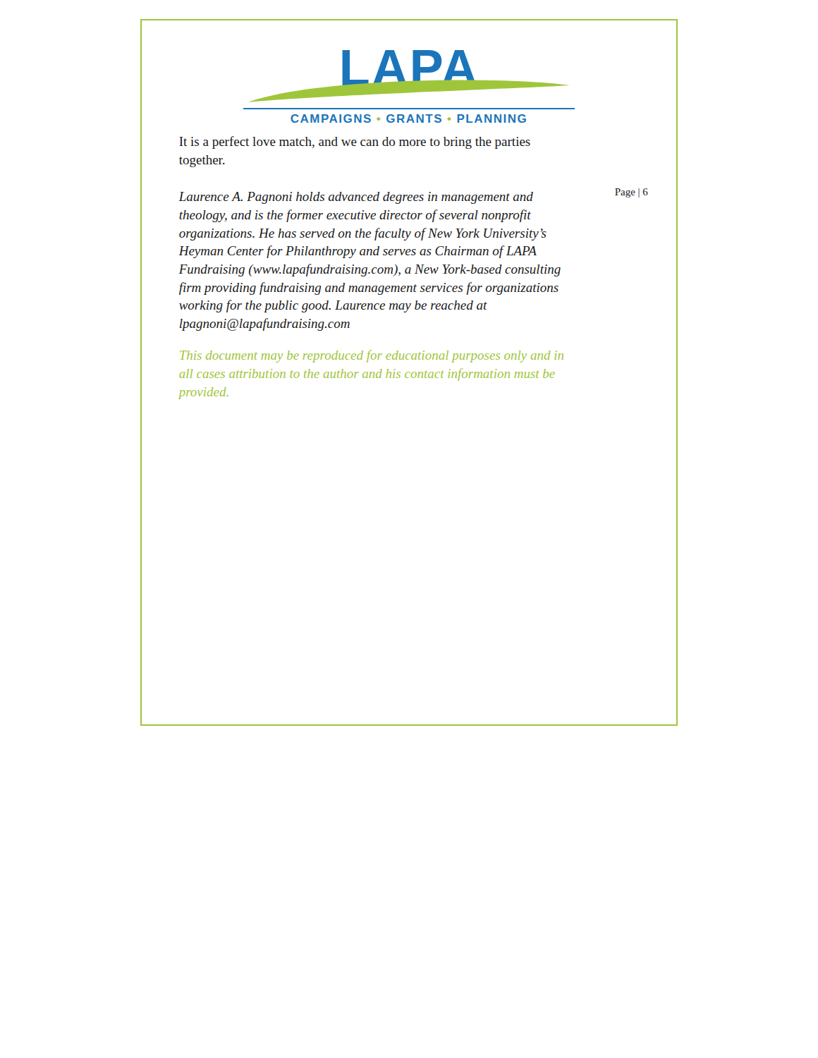LAPA
CAMPAIGNS•GRANTS•PLANNING
Page | 6
It is a perfect love match, and we can do more to bring the parties together.
Laurence A. Pagnoni holds advanced degrees in management and theology, and is the former executive director of several nonprofit organizations. He has served on the faculty of New York University’s Heyman Center for Philanthropy and serves as Chairman of LAPA Fundraising (www.lapafundraising.com), a New York-based consulting firm providing fundraising and management services for organizations working for the public good. Laurence may be reached at lpagnoni@lapafundraising.com
This document may be reproduced for educational purposes only and in all cases attribution to the author and his contact information must be provided.